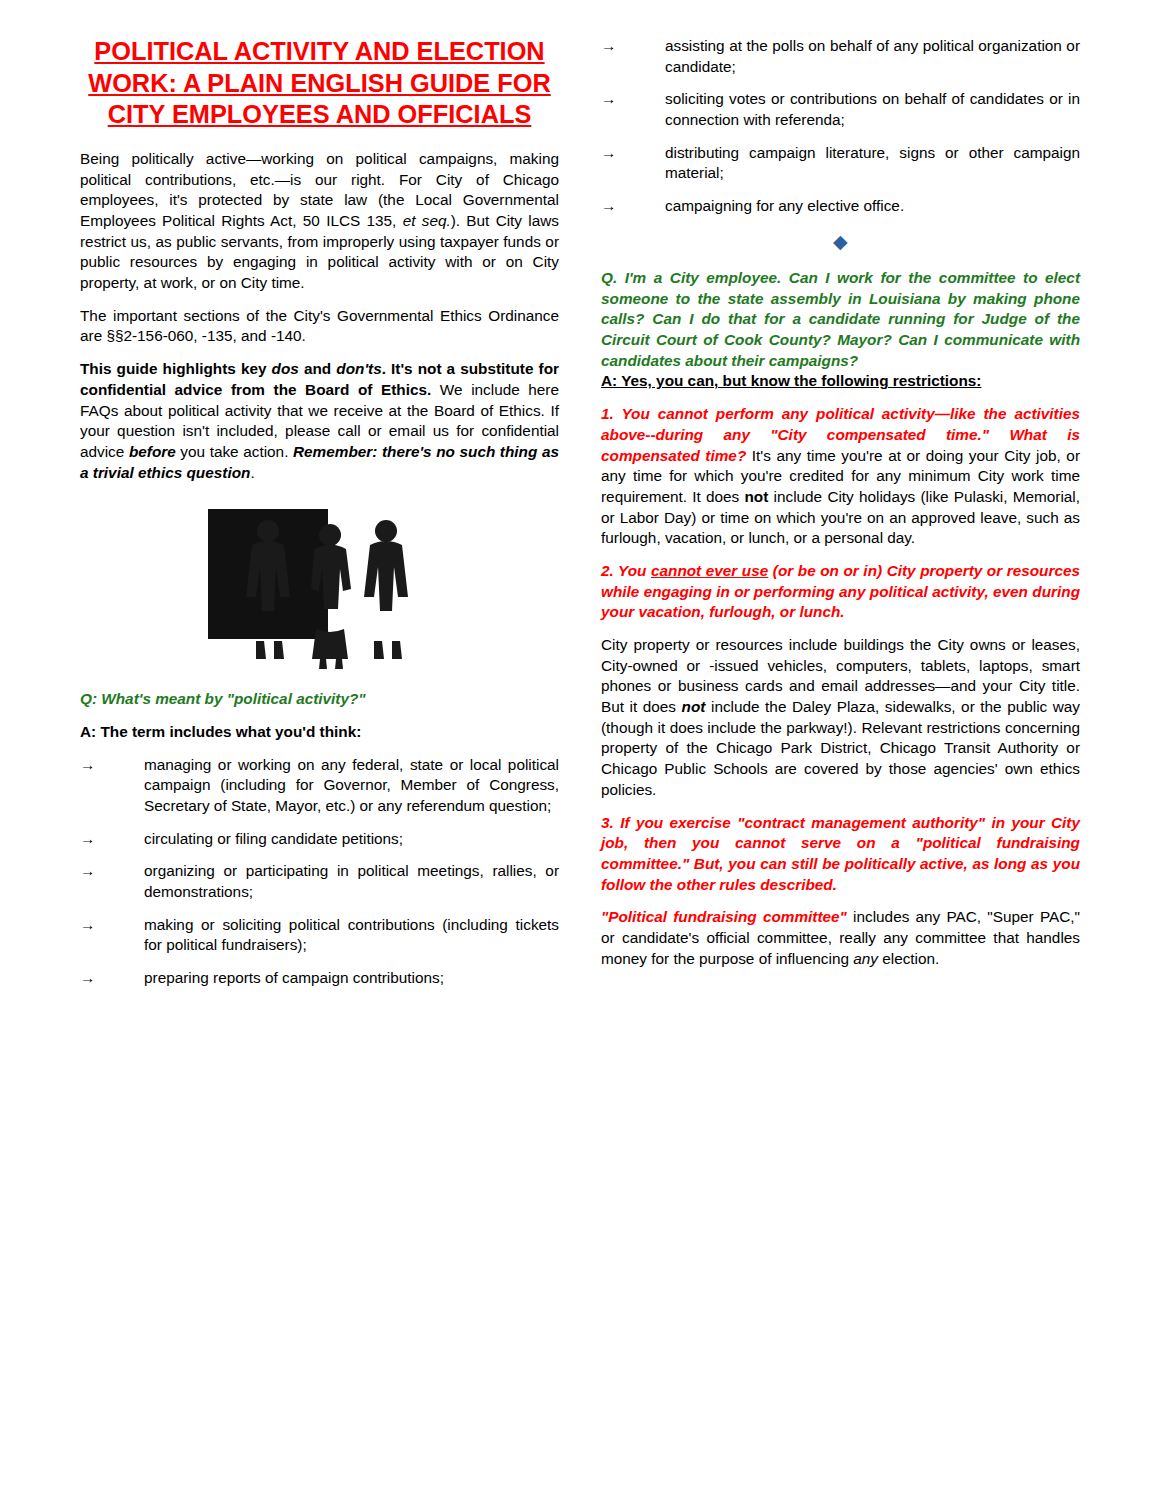POLITICAL ACTIVITY AND ELECTION WORK: A PLAIN ENGLISH GUIDE FOR CITY EMPLOYEES AND OFFICIALS
Being politically active—working on political campaigns, making political contributions, etc.—is our right. For City of Chicago employees, it's protected by state law (the Local Governmental Employees Political Rights Act, 50 ILCS 135, et seq.). But City laws restrict us, as public servants, from improperly using taxpayer funds or public resources by engaging in political activity with or on City property, at work, or on City time.
The important sections of the City's Governmental Ethics Ordinance are §§2-156-060, -135, and -140.
This guide highlights key dos and don'ts. It's not a substitute for confidential advice from the Board of Ethics. We include here FAQs about political activity that we receive at the Board of Ethics. If your question isn't included, please call or email us for confidential advice before you take action. Remember: there's no such thing as a trivial ethics question.
Q: What's meant by "political activity?"
A: The term includes what you'd think:
→
managing or working on any federal, state or local political campaign (including for Governor, Member of Congress, Secretary of State, Mayor, etc.) or any referendum question;
→
circulating or filing candidate petitions;
→
organizing or participating in political meetings, rallies, or demonstrations;
→
making or soliciting political contributions (including tickets for political fundraisers);
→
preparing reports of campaign contributions;
→
assisting at the polls on behalf of any political organization or candidate;
→
soliciting votes or contributions on behalf of candidates or in connection with referenda;
→
distributing campaign literature, signs or other campaign material;
→
campaigning for any elective office.
◆
Q. I'm a City employee. Can I work for the committee to elect someone to the state assembly in Louisiana by making phone calls? Can I do that for a candidate running for Judge of the Circuit Court of Cook County? Mayor? Can I communicate with candidates about their campaigns?
A: Yes, you can, but know the following restrictions:
1. You cannot perform any political activity—like the activities above--during any "City compensated time." What is compensated time? It's any time you're at or doing your City job, or any time for which you're credited for any minimum City work time requirement. It does not include City holidays (like Pulaski, Memorial, or Labor Day) or time on which you're on an approved leave, such as furlough, vacation, or lunch, or a personal day.
2. You cannot ever use (or be on or in) City property or resources while engaging in or performing any political activity, even during your vacation, furlough, or lunch.
City property or resources include buildings the City owns or leases, City-owned or -issued vehicles, computers, tablets, laptops, smart phones or business cards and email addresses—and your City title. But it does not include the Daley Plaza, sidewalks, or the public way (though it does include the parkway!). Relevant restrictions concerning property of the Chicago Park District, Chicago Transit Authority or Chicago Public Schools are covered by those agencies' own ethics policies.
3. If you exercise "contract management authority" in your City job, then you cannot serve on a "political fundraising committee." But, you can still be politically active, as long as you follow the other rules described.
"Political fundraising committee" includes any PAC, "Super PAC," or candidate's official committee, really any committee that handles money for the purpose of influencing any election.